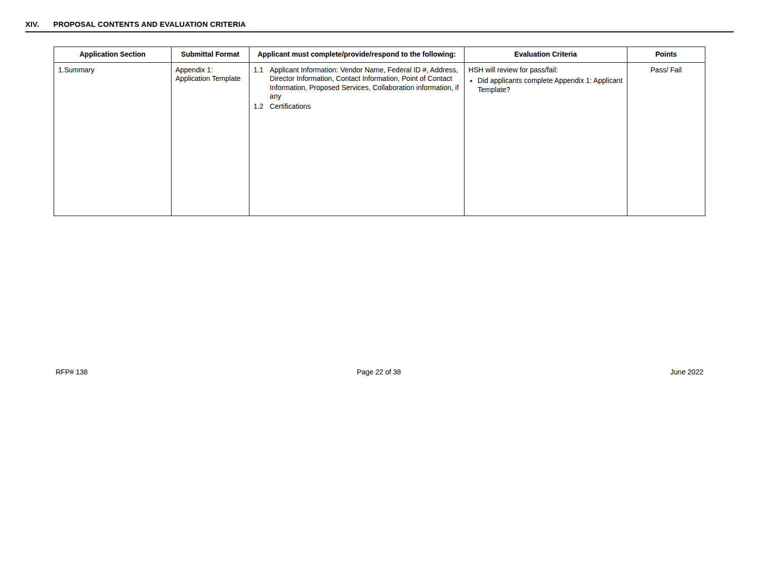XIV. PROPOSAL CONTENTS AND EVALUATION CRITERIA
| Application Section | Submittal Format | Applicant must complete/provide/respond to the following: | Evaluation Criteria | Points |
| --- | --- | --- | --- | --- |
| 1.Summary | Appendix 1: Application Template | 1.1 Applicant Information: Vendor Name, Federal ID #, Address, Director Information, Contact Information, Point of Contact Information, Proposed Services, Collaboration information, if any 1.2 Certifications | HSH will review for pass/fail: Did applicants complete Appendix 1: Applicant Template? | Pass/ Fail |
RFP# 138 Page 22 of 38 June 2022